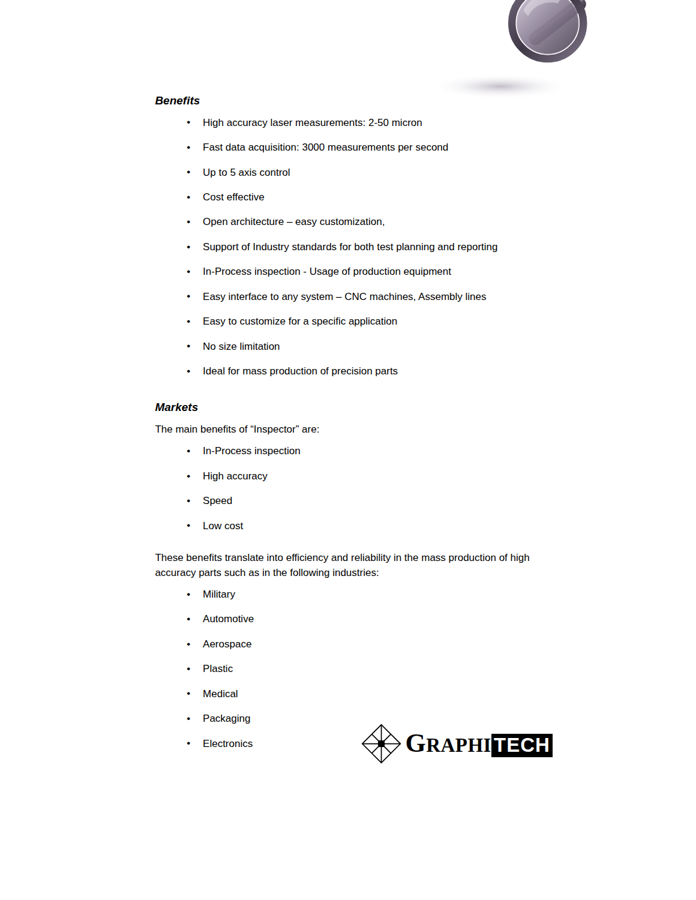Benefits
High accuracy laser measurements: 2-50 micron
Fast data acquisition: 3000 measurements per second
Up to 5 axis control
Cost effective
Open architecture – easy customization,
Support of Industry standards for both test planning and reporting
In-Process inspection - Usage of production equipment
Easy interface to any system – CNC machines, Assembly lines
Easy to customize for a specific application
No size limitation
Ideal for mass production of precision parts
Markets
The main benefits of “Inspector” are:
In-Process inspection
High accuracy
Speed
Low cost
These benefits translate into efficiency and reliability in the mass production of high accuracy parts such as in the following industries:
Military
Automotive
Aerospace
Plastic
Medical
Packaging
Electronics
GRAPHI TECH